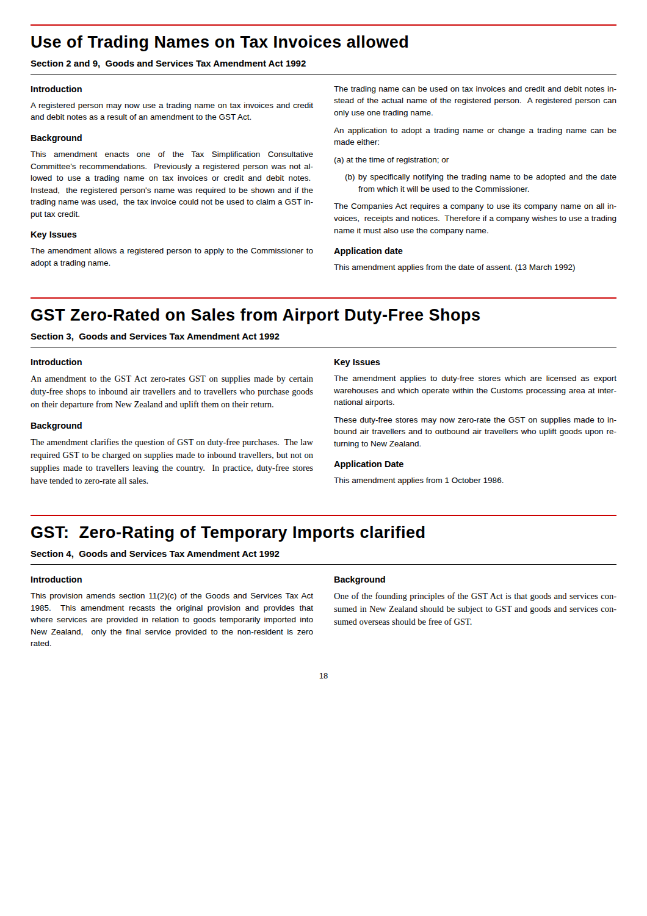Use of Trading Names on Tax Invoices allowed
Section 2 and 9, Goods and Services Tax Amendment Act 1992
Introduction
A registered person may now use a trading name on tax invoices and credit and debit notes as a result of an amendment to the GST Act.
Background
This amendment enacts one of the Tax Simplification Consultative Committee's recommendations. Previously a registered person was not allowed to use a trading name on tax invoices or credit and debit notes. Instead, the registered person's name was required to be shown and if the trading name was used, the tax invoice could not be used to claim a GST input tax credit.
Key Issues
The amendment allows a registered person to apply to the Commissioner to adopt a trading name.
The trading name can be used on tax invoices and credit and debit notes instead of the actual name of the registered person. A registered person can only use one trading name.
An application to adopt a trading name or change a trading name can be made either:
(a) at the time of registration; or
(b) by specifically notifying the trading name to be adopted and the date from which it will be used to the Commissioner.
The Companies Act requires a company to use its company name on all invoices, receipts and notices. Therefore if a company wishes to use a trading name it must also use the company name.
Application date
This amendment applies from the date of assent. (13 March 1992)
GST Zero-Rated on Sales from Airport Duty-Free Shops
Section 3, Goods and Services Tax Amendment Act 1992
Introduction
An amendment to the GST Act zero-rates GST on supplies made by certain duty-free shops to inbound air travellers and to travellers who purchase goods on their departure from New Zealand and uplift them on their return.
Background
The amendment clarifies the question of GST on duty-free purchases. The law required GST to be charged on supplies made to inbound travellers, but not on supplies made to travellers leaving the country. In practice, duty-free stores have tended to zero-rate all sales.
Key Issues
The amendment applies to duty-free stores which are licensed as export warehouses and which operate within the Customs processing area at international airports.
These duty-free stores may now zero-rate the GST on supplies made to inbound air travellers and to outbound air travellers who uplift goods upon returning to New Zealand.
Application Date
This amendment applies from 1 October 1986.
GST: Zero-Rating of Temporary Imports clarified
Section 4, Goods and Services Tax Amendment Act 1992
Introduction
This provision amends section 11(2)(c) of the Goods and Services Tax Act 1985. This amendment recasts the original provision and provides that where services are provided in relation to goods temporarily imported into New Zealand, only the final service provided to the non-resident is zero rated.
Background
One of the founding principles of the GST Act is that goods and services consumed in New Zealand should be subject to GST and goods and services consumed overseas should be free of GST.
18